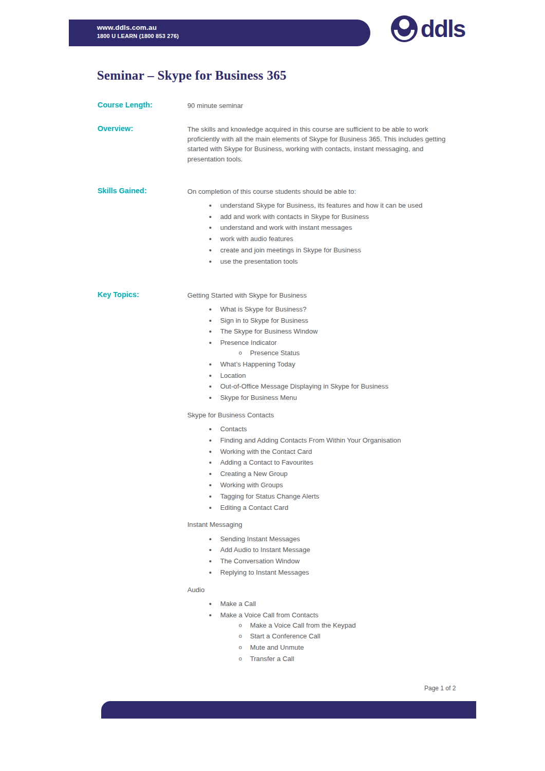www.ddls.com.au
1800 U LEARN (1800 853 276)
ddls
Seminar – Skype for Business 365
| Course Length: | 90 minute seminar |
| Overview: | The skills and knowledge acquired in this course are sufficient to be able to work proficiently with all the main elements of Skype for Business 365. This includes getting started with Skype for Business, working with contacts, instant messaging, and presentation tools. |
| Skills Gained: | On completion of this course students should be able to: understand Skype for Business, its features and how it can be used add and work with contacts in Skype for Business understand and work with instant messages work with audio features create and join meetings in Skype for Business use the presentation tools |
| Key Topics: | Getting Started with Skype for Business What is Skype for Business? Sign in to Skype for Business The Skype for Business Window Presence Indicator Presence Status What’s Happening Today Location Out-of-Office Message Displaying in Skype for Business Skype for Business Menu Skype for Business Contacts Contacts Finding and Adding Contacts From Within Your Organisation Working with the Contact Card Adding a Contact to Favourites Creating a New Group Working with Groups Tagging for Status Change Alerts Editing a Contact Card Instant Messaging Sending Instant Messages Add Audio to Instant Message The Conversation Window Replying to Instant Messages Audio Make a Call Make a Voice Call from Contacts Make a Voice Call from the Keypad Start a Conference Call Mute and Unmute Transfer a Call |
Page 1 of 2